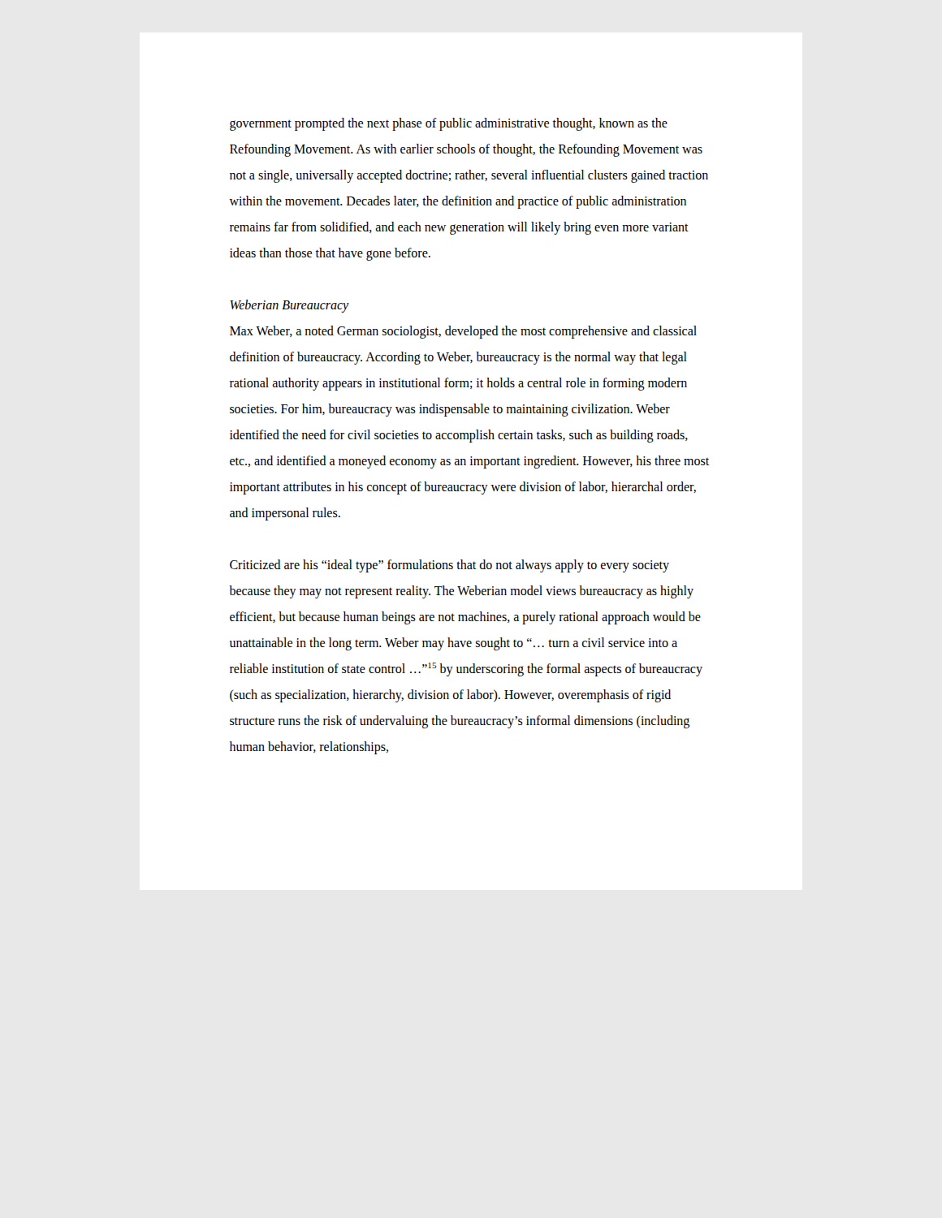government prompted the next phase of public administrative thought, known as the Refounding Movement. As with earlier schools of thought, the Refounding Movement was not a single, universally accepted doctrine; rather, several influential clusters gained traction within the movement. Decades later, the definition and practice of public administration remains far from solidified, and each new generation will likely bring even more variant ideas than those that have gone before.
Weberian Bureaucracy
Max Weber, a noted German sociologist, developed the most comprehensive and classical definition of bureaucracy. According to Weber, bureaucracy is the normal way that legal rational authority appears in institutional form; it holds a central role in forming modern societies. For him, bureaucracy was indispensable to maintaining civilization. Weber identified the need for civil societies to accomplish certain tasks, such as building roads, etc., and identified a moneyed economy as an important ingredient. However, his three most important attributes in his concept of bureaucracy were division of labor, hierarchal order, and impersonal rules.
Criticized are his “ideal type” formulations that do not always apply to every society because they may not represent reality. The Weberian model views bureaucracy as highly efficient, but because human beings are not machines, a purely rational approach would be unattainable in the long term. Weber may have sought to “… turn a civil service into a reliable institution of state control …”15 by underscoring the formal aspects of bureaucracy (such as specialization, hierarchy, division of labor). However, overemphasis of rigid structure runs the risk of undervaluing the bureaucracy’s informal dimensions (including human behavior, relationships,